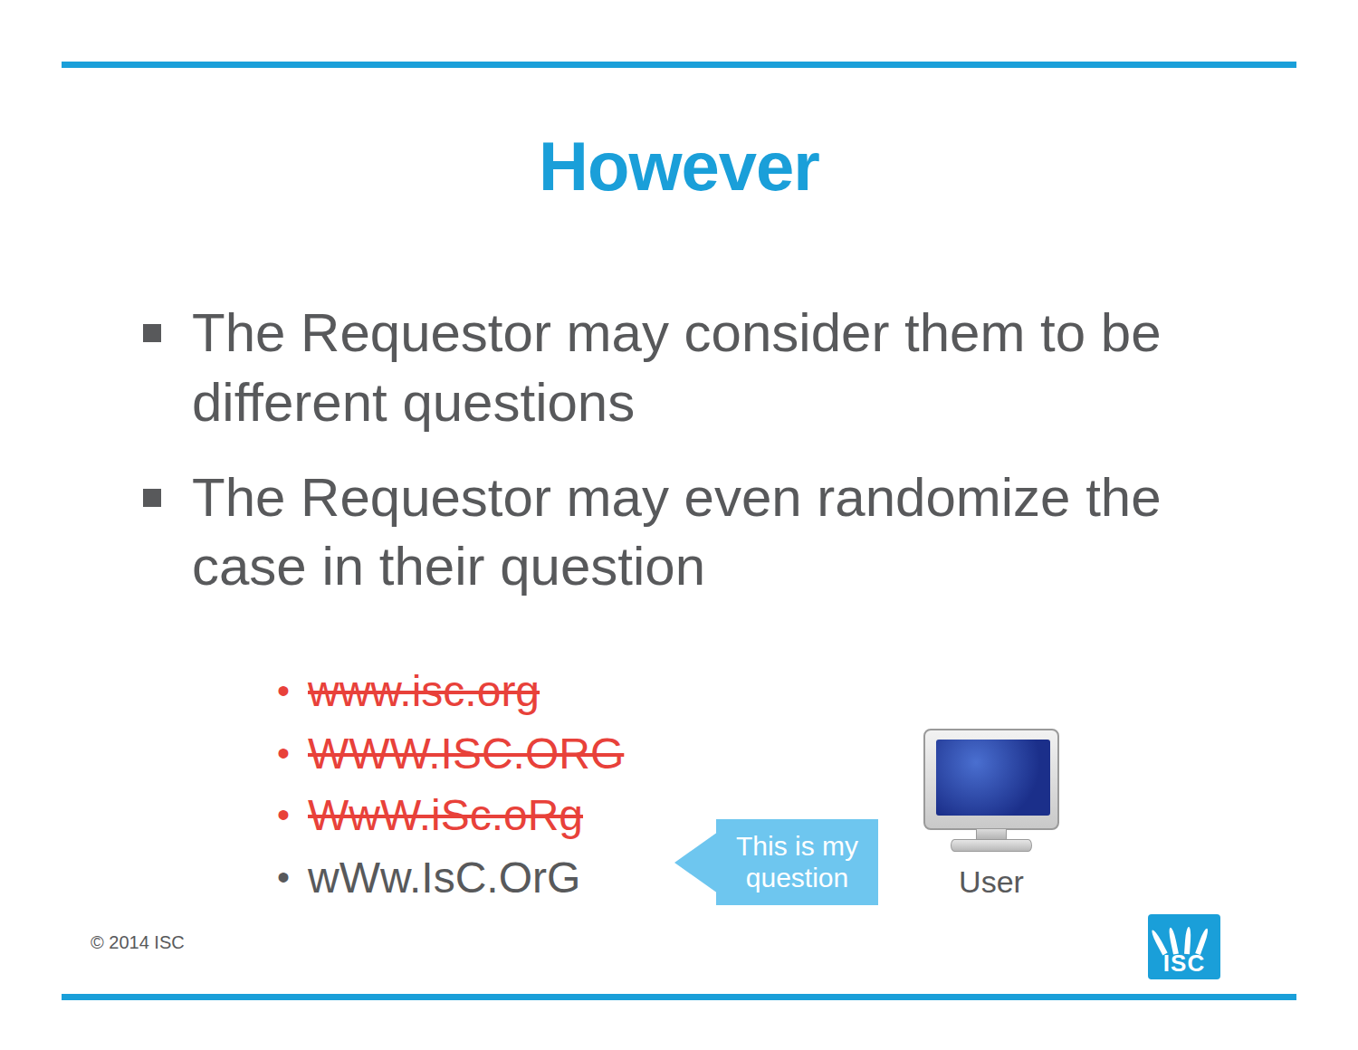However
The Requestor may consider them to be different questions
The Requestor may even randomize the case in their question
www.isc.org
WWW.ISC.ORG
WwW.iSc.oRg
wWw.IsC.OrG
This is my question
User
© 2014 ISC
ISC